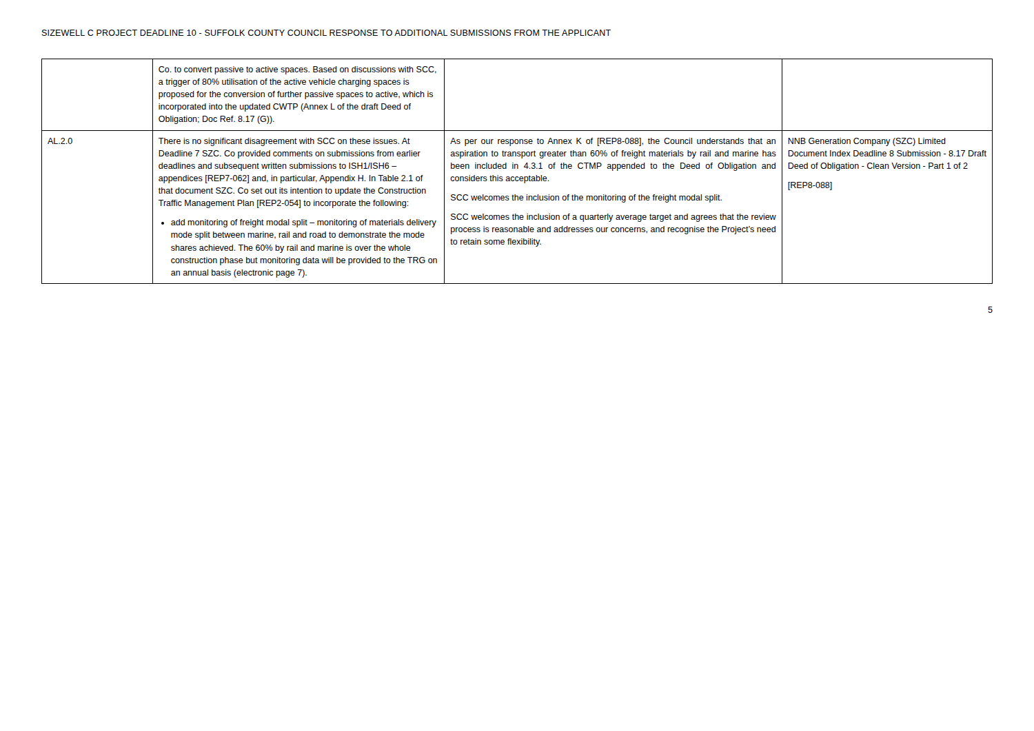SIZEWELL C PROJECT DEADLINE 10 - SUFFOLK COUNTY COUNCIL RESPONSE TO ADDITIONAL SUBMISSIONS FROM THE APPLICANT
| | Co. to convert passive to active spaces. Based on discussions with SCC, a trigger of 80% utilisation of the active vehicle charging spaces is proposed for the conversion of further passive spaces to active, which is incorporated into the updated CWTP (Annex L of the draft Deed of Obligation; Doc Ref. 8.17 (G)). | | |
| AL.2.0 | There is no significant disagreement with SCC on these issues. At Deadline 7 SZC. Co provided comments on submissions from earlier deadlines and subsequent written submissions to ISH1/ISH6 – appendices [REP7-062] and, in particular, Appendix H. In Table 2.1 of that document SZC. Co set out its intention to update the Construction Traffic Management Plan [REP2-054] to incorporate the following: add monitoring of freight modal split – monitoring of materials delivery mode split between marine, rail and road to demonstrate the mode shares achieved. The 60% by rail and marine is over the whole construction phase but monitoring data will be provided to the TRG on an annual basis (electronic page 7). | As per our response to Annex K of [REP8-088], the Council understands that an aspiration to transport greater than 60% of freight materials by rail and marine has been included in 4.3.1 of the CTMP appended to the Deed of Obligation and considers this acceptable. SCC welcomes the inclusion of the monitoring of the freight modal split. SCC welcomes the inclusion of a quarterly average target and agrees that the review process is reasonable and addresses our concerns, and recognise the Project’s need to retain some flexibility. | NNB Generation Company (SZC) Limited Document Index Deadline 8 Submission - 8.17 Draft Deed of Obligation - Clean Version - Part 1 of 2 [REP8-088] |
5